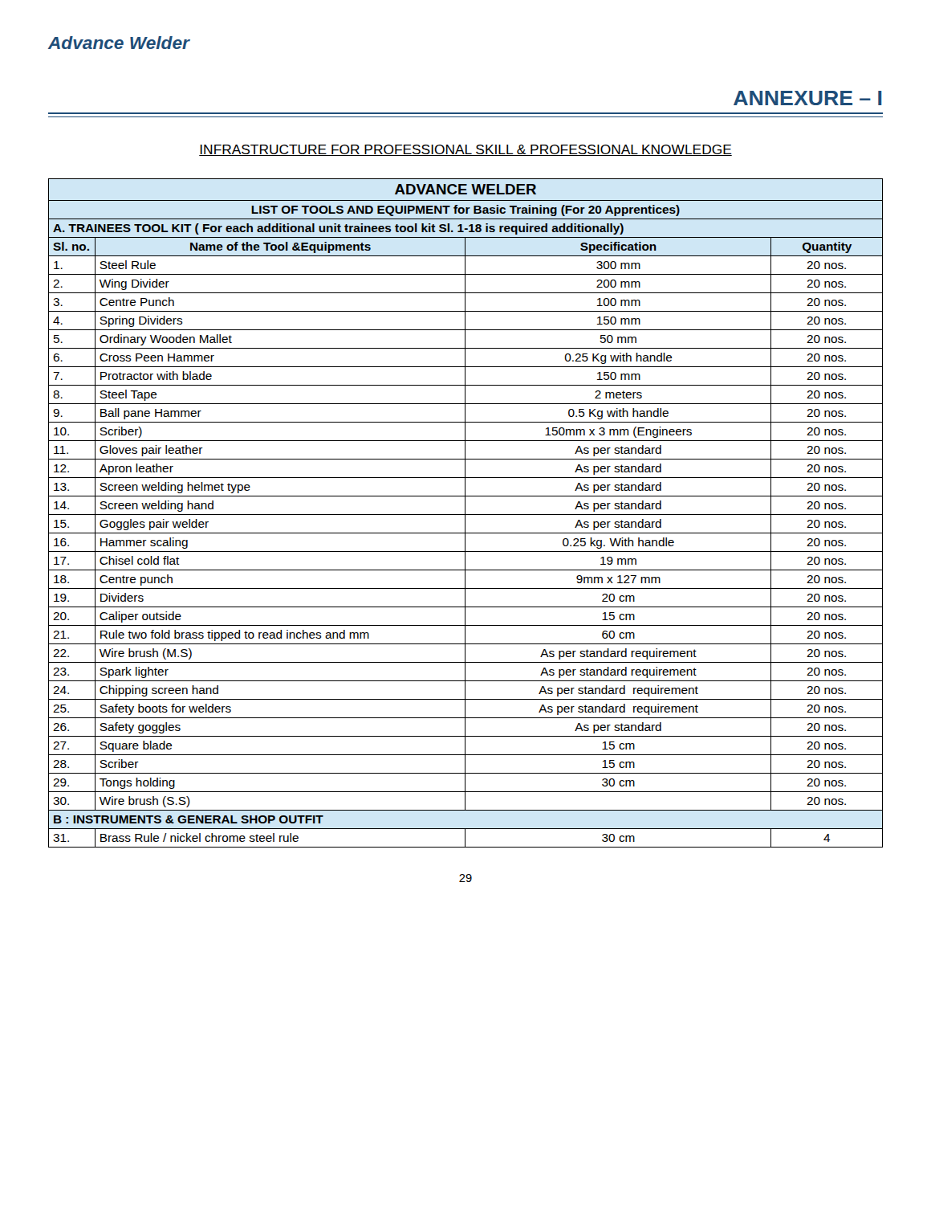Advance Welder
ANNEXURE – I
INFRASTRUCTURE FOR PROFESSIONAL SKILL & PROFESSIONAL KNOWLEDGE
| ADVANCE WELDER |
| LIST OF TOOLS AND EQUIPMENT for Basic Training (For 20 Apprentices) |
| A. TRAINEES TOOL KIT ( For each additional unit trainees tool kit Sl. 1-18 is required additionally) |
| Sl. no. | Name of the Tool &Equipments | Specification | Quantity |
| 1. | Steel Rule | 300 mm | 20 nos. |
| 2. | Wing Divider | 200 mm | 20 nos. |
| 3. | Centre Punch | 100 mm | 20 nos. |
| 4. | Spring Dividers | 150 mm | 20 nos. |
| 5. | Ordinary Wooden Mallet | 50 mm | 20 nos. |
| 6. | Cross Peen Hammer | 0.25 Kg with handle | 20 nos. |
| 7. | Protractor with blade | 150 mm | 20 nos. |
| 8. | Steel Tape | 2 meters | 20 nos. |
| 9. | Ball pane Hammer | 0.5 Kg with handle | 20 nos. |
| 10. | Scriber) | 150mm x 3 mm (Engineers | 20 nos. |
| 11. | Gloves pair leather | As per standard | 20 nos. |
| 12. | Apron leather | As per standard | 20 nos. |
| 13. | Screen welding helmet type | As per standard | 20 nos. |
| 14. | Screen welding hand | As per standard | 20 nos. |
| 15. | Goggles pair welder | As per standard | 20 nos. |
| 16. | Hammer scaling | 0.25 kg. With handle | 20 nos. |
| 17. | Chisel cold flat | 19 mm | 20 nos. |
| 18. | Centre punch | 9mm x 127 mm | 20 nos. |
| 19. | Dividers | 20 cm | 20 nos. |
| 20. | Caliper outside | 15 cm | 20 nos. |
| 21. | Rule two fold brass tipped to read inches and mm | 60 cm | 20 nos. |
| 22. | Wire brush (M.S) | As per standard requirement | 20 nos. |
| 23. | Spark lighter | As per standard requirement | 20 nos. |
| 24. | Chipping screen hand | As per standard requirement | 20 nos. |
| 25. | Safety boots for welders | As per standard requirement | 20 nos. |
| 26. | Safety goggles | As per standard | 20 nos. |
| 27. | Square blade | 15 cm | 20 nos. |
| 28. | Scriber | 15 cm | 20 nos. |
| 29. | Tongs holding | 30 cm | 20 nos. |
| 30. | Wire brush (S.S) | | 20 nos. |
| B : INSTRUMENTS & GENERAL SHOP OUTFIT |
| 31. | Brass Rule / nickel chrome steel rule | 30 cm | 4 |
29